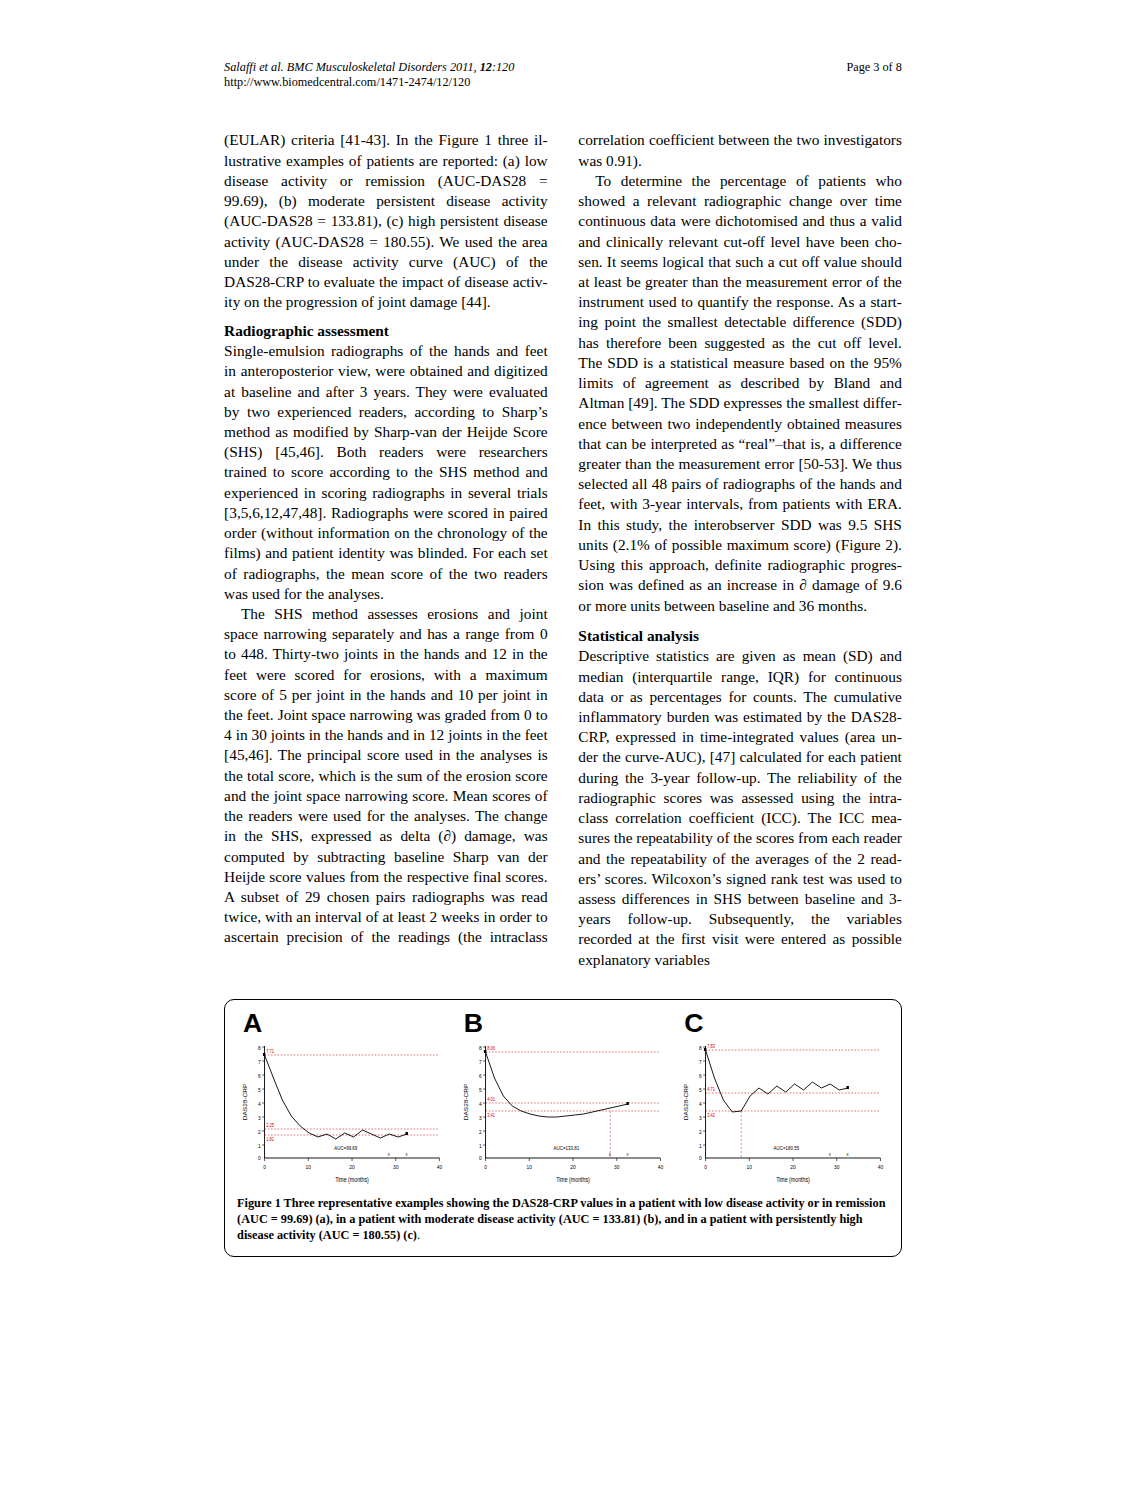Salaffi et al. BMC Musculoskeletal Disorders 2011, 12:120 http://www.biomedcentral.com/1471-2474/12/120
Page 3 of 8
(EULAR) criteria [41-43]. In the Figure 1 three illustrative examples of patients are reported: (a) low disease activity or remission (AUC-DAS28 = 99.69), (b) moderate persistent disease activity (AUC-DAS28 = 133.81), (c) high persistent disease activity (AUC-DAS28 = 180.55). We used the area under the disease activity curve (AUC) of the DAS28-CRP to evaluate the impact of disease activity on the progression of joint damage [44].
Radiographic assessment
Single-emulsion radiographs of the hands and feet in anteroposterior view, were obtained and digitized at baseline and after 3 years. They were evaluated by two experienced readers, according to Sharp’s method as modified by Sharp-van der Heijde Score (SHS) [45,46]. Both readers were researchers trained to score according to the SHS method and experienced in scoring radiographs in several trials [3,5,6,12,47,48]. Radiographs were scored in paired order (without information on the chronology of the films) and patient identity was blinded. For each set of radiographs, the mean score of the two readers was used for the analyses.
The SHS method assesses erosions and joint space narrowing separately and has a range from 0 to 448. Thirty-two joints in the hands and 12 in the feet were scored for erosions, with a maximum score of 5 per joint in the hands and 10 per joint in the feet. Joint space narrowing was graded from 0 to 4 in 30 joints in the hands and in 12 joints in the feet [45,46]. The principal score used in the analyses is the total score, which is the sum of the erosion score and the joint space narrowing score. Mean scores of the readers were used for the analyses. The change in the SHS, expressed as delta (∂) damage, was computed by subtracting baseline Sharp van der Heijde score values from the respective final scores. A subset of 29 chosen pairs radiographs was read twice, with an interval of at least 2 weeks in order to ascertain precision of the readings (the intraclass correlation coefficient between the two investigators was 0.91).
To determine the percentage of patients who showed a relevant radiographic change over time continuous data were dichotomised and thus a valid and clinically relevant cut-off level have been chosen. It seems logical that such a cut off value should at least be greater than the measurement error of the instrument used to quantify the response. As a starting point the smallest detectable difference (SDD) has therefore been suggested as the cut off level. The SDD is a statistical measure based on the 95% limits of agreement as described by Bland and Altman [49]. The SDD expresses the smallest difference between two independently obtained measures that can be interpreted as “real”–that is, a difference greater than the measurement error [50-53]. We thus selected all 48 pairs of radiographs of the hands and feet, with 3-year intervals, from patients with ERA. In this study, the interobserver SDD was 9.5 SHS units (2.1% of possible maximum score) (Figure 2). Using this approach, definite radiographic progression was defined as an increase in ∂ damage of 9.6 or more units between baseline and 36 months.
Statistical analysis
Descriptive statistics are given as mean (SD) and median (interquartile range, IQR) for continuous data or as percentages for counts. The cumulative inflammatory burden was estimated by the DAS28-CRP, expressed in time-integrated values (area under the curve-AUC), [47] calculated for each patient during the 3-year follow-up. The reliability of the radiographic scores was assessed using the intraclass correlation coefficient (ICC). The ICC measures the repeatability of the scores from each reader and the repeatability of the averages of the 2 readers’ scores. Wilcoxon’s signed rank test was used to assess differences in SHS between baseline and 3-years follow-up. Subsequently, the variables recorded at the first visit were entered as possible explanatory variables
A
8 7 6 5 4 3 2 1 0 0 10 20 30 40 Time (months) DAS28-CRP 7.71 2.25 1.81 AUC=99.69 x x
B
8 7 6 5 4 3 2 1 0 0 10 20 30 40 Time (months) DAS28-CRP 8.06 4.01 3.41 AUC=133.81 x x
C
8 7 6 5 4 3 2 1 0 0 10 20 30 40 Time (months) DAS28-CRP 7.83 4.71 3.42 AUC=180.55 x x
Figure 1 Three representative examples showing the DAS28-CRP values in a patient with low disease activity or in remission (AUC = 99.69) (a), in a patient with moderate disease activity (AUC = 133.81) (b), and in a patient with persistently high disease activity (AUC = 180.55) (c).